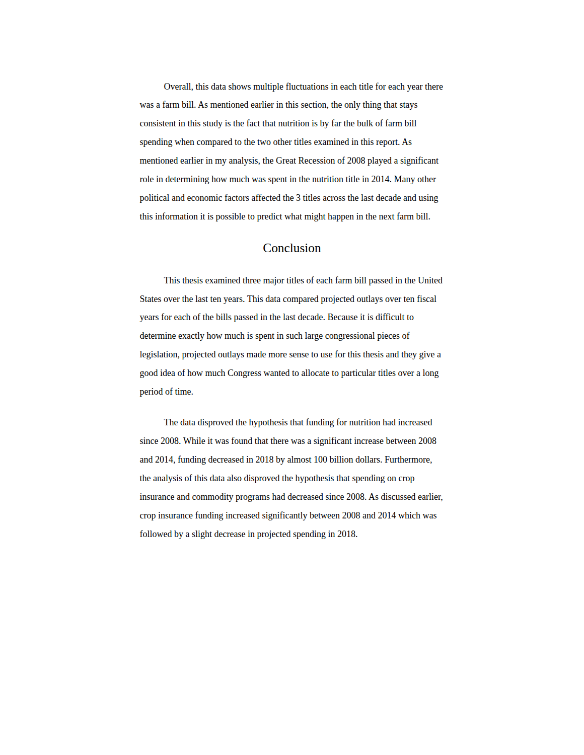Overall, this data shows multiple fluctuations in each title for each year there was a farm bill. As mentioned earlier in this section, the only thing that stays consistent in this study is the fact that nutrition is by far the bulk of farm bill spending when compared to the two other titles examined in this report. As mentioned earlier in my analysis, the Great Recession of 2008 played a significant role in determining how much was spent in the nutrition title in 2014. Many other political and economic factors affected the 3 titles across the last decade and using this information it is possible to predict what might happen in the next farm bill.
Conclusion
This thesis examined three major titles of each farm bill passed in the United States over the last ten years. This data compared projected outlays over ten fiscal years for each of the bills passed in the last decade. Because it is difficult to determine exactly how much is spent in such large congressional pieces of legislation, projected outlays made more sense to use for this thesis and they give a good idea of how much Congress wanted to allocate to particular titles over a long period of time.
The data disproved the hypothesis that funding for nutrition had increased since 2008. While it was found that there was a significant increase between 2008 and 2014, funding decreased in 2018 by almost 100 billion dollars. Furthermore, the analysis of this data also disproved the hypothesis that spending on crop insurance and commodity programs had decreased since 2008. As discussed earlier, crop insurance funding increased significantly between 2008 and 2014 which was followed by a slight decrease in projected spending in 2018.